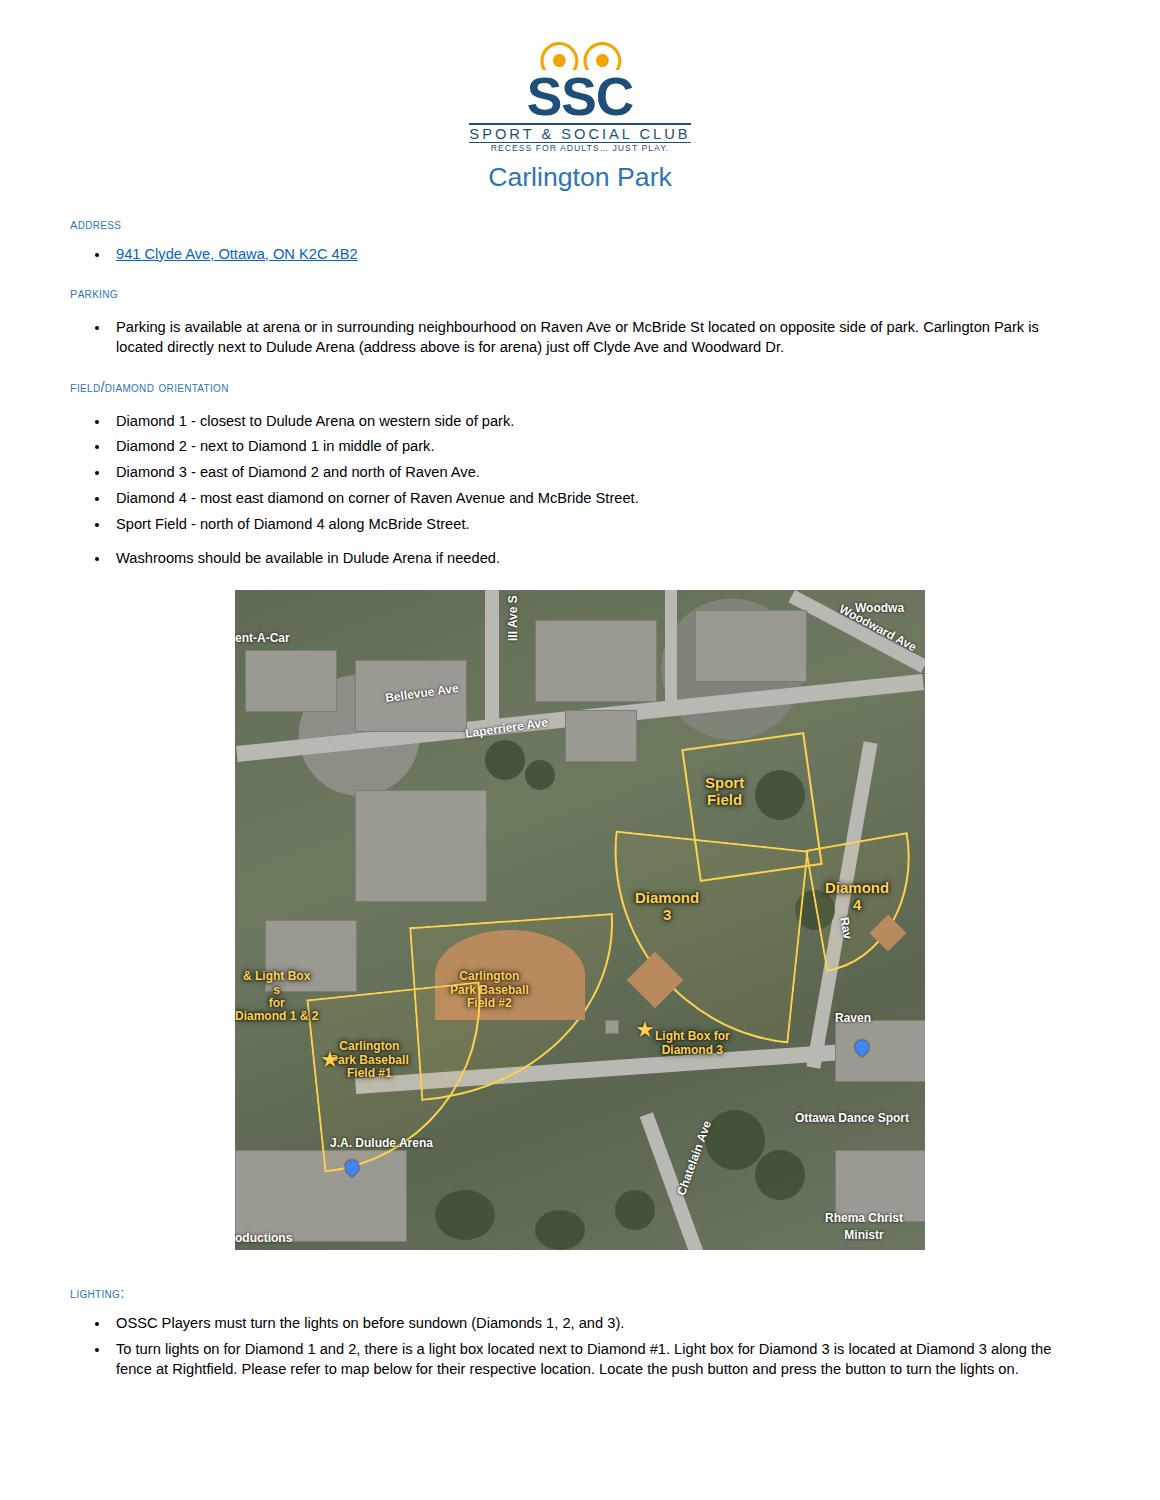⦿⦿ SSC SPORT & SOCIAL CLUB RECESS FOR ADULTS… JUST PLAY.
Carlington Park
Address
941 Clyde Ave, Ottawa, ON K2C 4B2
Parking
Parking is available at arena or in surrounding neighbourhood on Raven Ave or McBride St located on opposite side of park. Carlington Park is located directly next to Dulude Arena (address above is for arena) just off Clyde Ave and Woodward Dr.
Field/Diamond Orientation
Diamond 1 - closest to Dulude Arena on western side of park.
Diamond 2 - next to Diamond 1 in middle of park.
Diamond 3 - east of Diamond 2 and north of Raven Ave.
Diamond 4 - most east diamond on corner of Raven Avenue and McBride Street.
Sport Field - north of Diamond 4 along McBride Street.
Washrooms should be available in Dulude Arena if needed.
Sport
Field
Diamond
4
Diamond
3
Carlington
Park Baseball
Field #2
Carlington
Park Baseball
Field #1
& Light Box
s
for
Diamond 1 & 2
★
Light Box for
Diamond 3
★
ent-A-Car
oductions
J.A. Dulude Arena
Raven
Ottawa Dance Sport
Rhema Christ
Ministr
Bellevue Ave
Laperriere Ave
ill Ave S
Woodward Ave
Woodwa
Rav
Chatelain Ave
Lighting:
OSSC Players must turn the lights on before sundown (Diamonds 1, 2, and 3).
To turn lights on for Diamond 1 and 2, there is a light box located next to Diamond #1. Light box for Diamond 3 is located at Diamond 3 along the fence at Rightfield. Please refer to map below for their respective location. Locate the push button and press the button to turn the lights on.